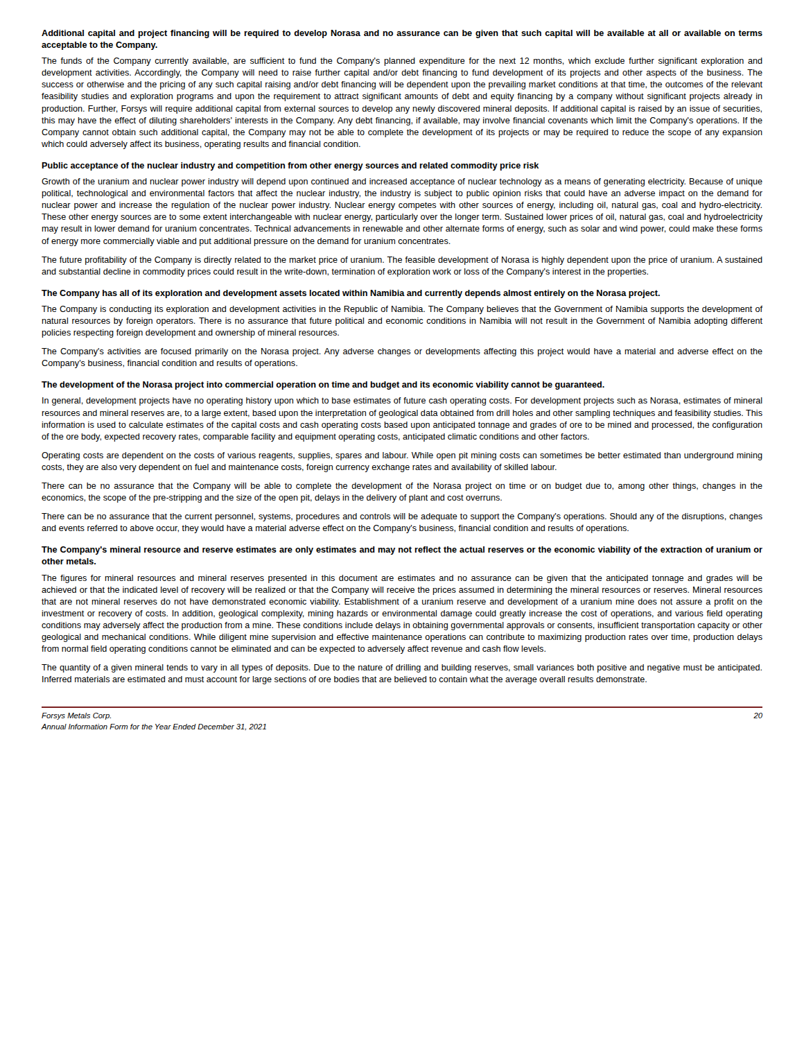Additional capital and project financing will be required to develop Norasa and no assurance can be given that such capital will be available at all or available on terms acceptable to the Company.
The funds of the Company currently available, are sufficient to fund the Company's planned expenditure for the next 12 months, which exclude further significant exploration and development activities. Accordingly, the Company will need to raise further capital and/or debt financing to fund development of its projects and other aspects of the business. The success or otherwise and the pricing of any such capital raising and/or debt financing will be dependent upon the prevailing market conditions at that time, the outcomes of the relevant feasibility studies and exploration programs and upon the requirement to attract significant amounts of debt and equity financing by a company without significant projects already in production. Further, Forsys will require additional capital from external sources to develop any newly discovered mineral deposits. If additional capital is raised by an issue of securities, this may have the effect of diluting shareholders' interests in the Company. Any debt financing, if available, may involve financial covenants which limit the Company's operations. If the Company cannot obtain such additional capital, the Company may not be able to complete the development of its projects or may be required to reduce the scope of any expansion which could adversely affect its business, operating results and financial condition.
Public acceptance of the nuclear industry and competition from other energy sources and related commodity price risk
Growth of the uranium and nuclear power industry will depend upon continued and increased acceptance of nuclear technology as a means of generating electricity. Because of unique political, technological and environmental factors that affect the nuclear industry, the industry is subject to public opinion risks that could have an adverse impact on the demand for nuclear power and increase the regulation of the nuclear power industry. Nuclear energy competes with other sources of energy, including oil, natural gas, coal and hydro-electricity. These other energy sources are to some extent interchangeable with nuclear energy, particularly over the longer term. Sustained lower prices of oil, natural gas, coal and hydroelectricity may result in lower demand for uranium concentrates. Technical advancements in renewable and other alternate forms of energy, such as solar and wind power, could make these forms of energy more commercially viable and put additional pressure on the demand for uranium concentrates.
The future profitability of the Company is directly related to the market price of uranium. The feasible development of Norasa is highly dependent upon the price of uranium. A sustained and substantial decline in commodity prices could result in the write-down, termination of exploration work or loss of the Company's interest in the properties.
The Company has all of its exploration and development assets located within Namibia and currently depends almost entirely on the Norasa project.
The Company is conducting its exploration and development activities in the Republic of Namibia. The Company believes that the Government of Namibia supports the development of natural resources by foreign operators. There is no assurance that future political and economic conditions in Namibia will not result in the Government of Namibia adopting different policies respecting foreign development and ownership of mineral resources.
The Company's activities are focused primarily on the Norasa project. Any adverse changes or developments affecting this project would have a material and adverse effect on the Company's business, financial condition and results of operations.
The development of the Norasa project into commercial operation on time and budget and its economic viability cannot be guaranteed.
In general, development projects have no operating history upon which to base estimates of future cash operating costs. For development projects such as Norasa, estimates of mineral resources and mineral reserves are, to a large extent, based upon the interpretation of geological data obtained from drill holes and other sampling techniques and feasibility studies. This information is used to calculate estimates of the capital costs and cash operating costs based upon anticipated tonnage and grades of ore to be mined and processed, the configuration of the ore body, expected recovery rates, comparable facility and equipment operating costs, anticipated climatic conditions and other factors.
Operating costs are dependent on the costs of various reagents, supplies, spares and labour. While open pit mining costs can sometimes be better estimated than underground mining costs, they are also very dependent on fuel and maintenance costs, foreign currency exchange rates and availability of skilled labour.
There can be no assurance that the Company will be able to complete the development of the Norasa project on time or on budget due to, among other things, changes in the economics, the scope of the pre-stripping and the size of the open pit, delays in the delivery of plant and cost overruns.
There can be no assurance that the current personnel, systems, procedures and controls will be adequate to support the Company's operations. Should any of the disruptions, changes and events referred to above occur, they would have a material adverse effect on the Company's business, financial condition and results of operations.
The Company's mineral resource and reserve estimates are only estimates and may not reflect the actual reserves or the economic viability of the extraction of uranium or other metals.
The figures for mineral resources and mineral reserves presented in this document are estimates and no assurance can be given that the anticipated tonnage and grades will be achieved or that the indicated level of recovery will be realized or that the Company will receive the prices assumed in determining the mineral resources or reserves. Mineral resources that are not mineral reserves do not have demonstrated economic viability. Establishment of a uranium reserve and development of a uranium mine does not assure a profit on the investment or recovery of costs. In addition, geological complexity, mining hazards or environmental damage could greatly increase the cost of operations, and various field operating conditions may adversely affect the production from a mine. These conditions include delays in obtaining governmental approvals or consents, insufficient transportation capacity or other geological and mechanical conditions. While diligent mine supervision and effective maintenance operations can contribute to maximizing production rates over time, production delays from normal field operating conditions cannot be eliminated and can be expected to adversely affect revenue and cash flow levels.
The quantity of a given mineral tends to vary in all types of deposits. Due to the nature of drilling and building reserves, small variances both positive and negative must be anticipated. Inferred materials are estimated and must account for large sections of ore bodies that are believed to contain what the average overall results demonstrate.
Forsys Metals Corp.
Annual Information Form for the Year Ended December 31, 2021
20